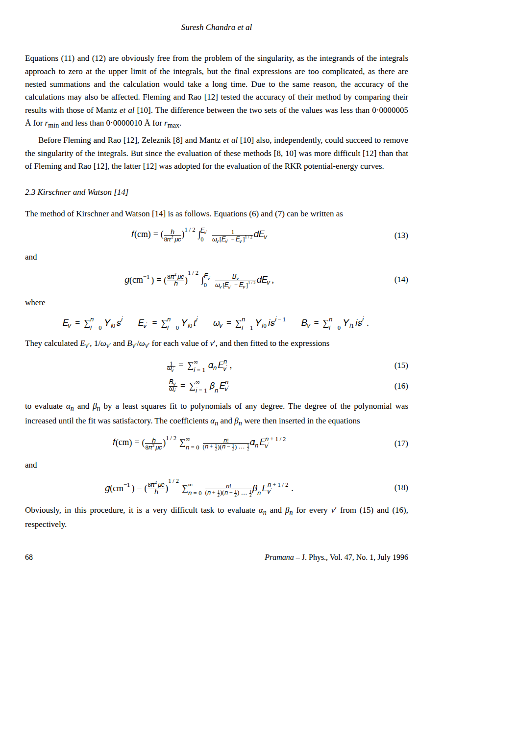Suresh Chandra et al
Equations (11) and (12) are obviously free from the problem of the singularity, as the integrands of the integrals approach to zero at the upper limit of the integrals, but the final expressions are too complicated, as there are nested summations and the calculation would take a long time. Due to the same reason, the accuracy of the calculations may also be affected. Fleming and Rao [12] tested the accuracy of their method by comparing their results with those of Mantz et al [10]. The difference between the two sets of the values was less than 0·0000005 Å for rmin and less than 0·0000010 Å for rmax.
Before Fleming and Rao [12], Zeleznik [8] and Mantz et al [10] also, independently, could succeed to remove the singularity of the integrals. But since the evaluation of these methods [8, 10] was more difficult [12] than that of Fleming and Rao [12], the latter [12] was adopted for the evaluation of the RKR potential-energy curves.
2.3 Kirschner and Watson [14]
The method of Kirschner and Watson [14] is as follows. Equations (6) and (7) can be written as
| f ( cm ) = ( h 8 π 2 μ c ) 1 / 2 ∫ 0 E v ′ 1 ω v [ E v ′ − E v ] 1 / 2 d E v | (13) |
and
| g ( cm − 1 ) = ( 8 π 2 μ c h ) 1 / 2 ∫ 0 E v ′ B v ω v [ E v ′ − E v ] 1 / 2 d E v , | (14) |
where
Ev = ∑i=0n Yi0 si Ev′ = ∑i=0n Yi0 ti ωv = ∑i=1n Yi0 i si−1 Bv = ∑i=0n Yi1 i si .
They calculated Ev′, 1/ωv′ and Bv′/ωv′ for each value of v′, and then fitted to the expressions
| 1 ω v ′ = ∑ i = 1 ∞ α n E v ′ n , | (15) |
| B v ′ ω v ′ = ∑ i = 1 ∞ β n E v ′ n | (16) |
to evaluate αn and βn by a least squares fit to polynomials of any degree. The degree of the polynomial was increased until the fit was satisfactory. The coefficients αn and βn were then inserted in the equations
| f ( cm ) = ( h 8 π 2 μ c ) 1 / 2 ∑ n = 0 ∞ n ! ( n + 1 2 ) ( n − 1 2 ) … 1 2 α n E v ′ n + 1 / 2 | (17) |
and
| g ( cm − 1 ) = ( 8 π 2 μ c h ) 1 / 2 ∑ n = 0 ∞ n ! ( n + 1 2 ) ( n − 1 2 ) … 1 2 β n E v ′ n + 1 / 2 . | (18) |
Obviously, in this procedure, it is a very difficult task to evaluate αn and βn for every v′ from (15) and (16), respectively.
68 Pramana – J. Phys., Vol. 47, No. 1, July 1996